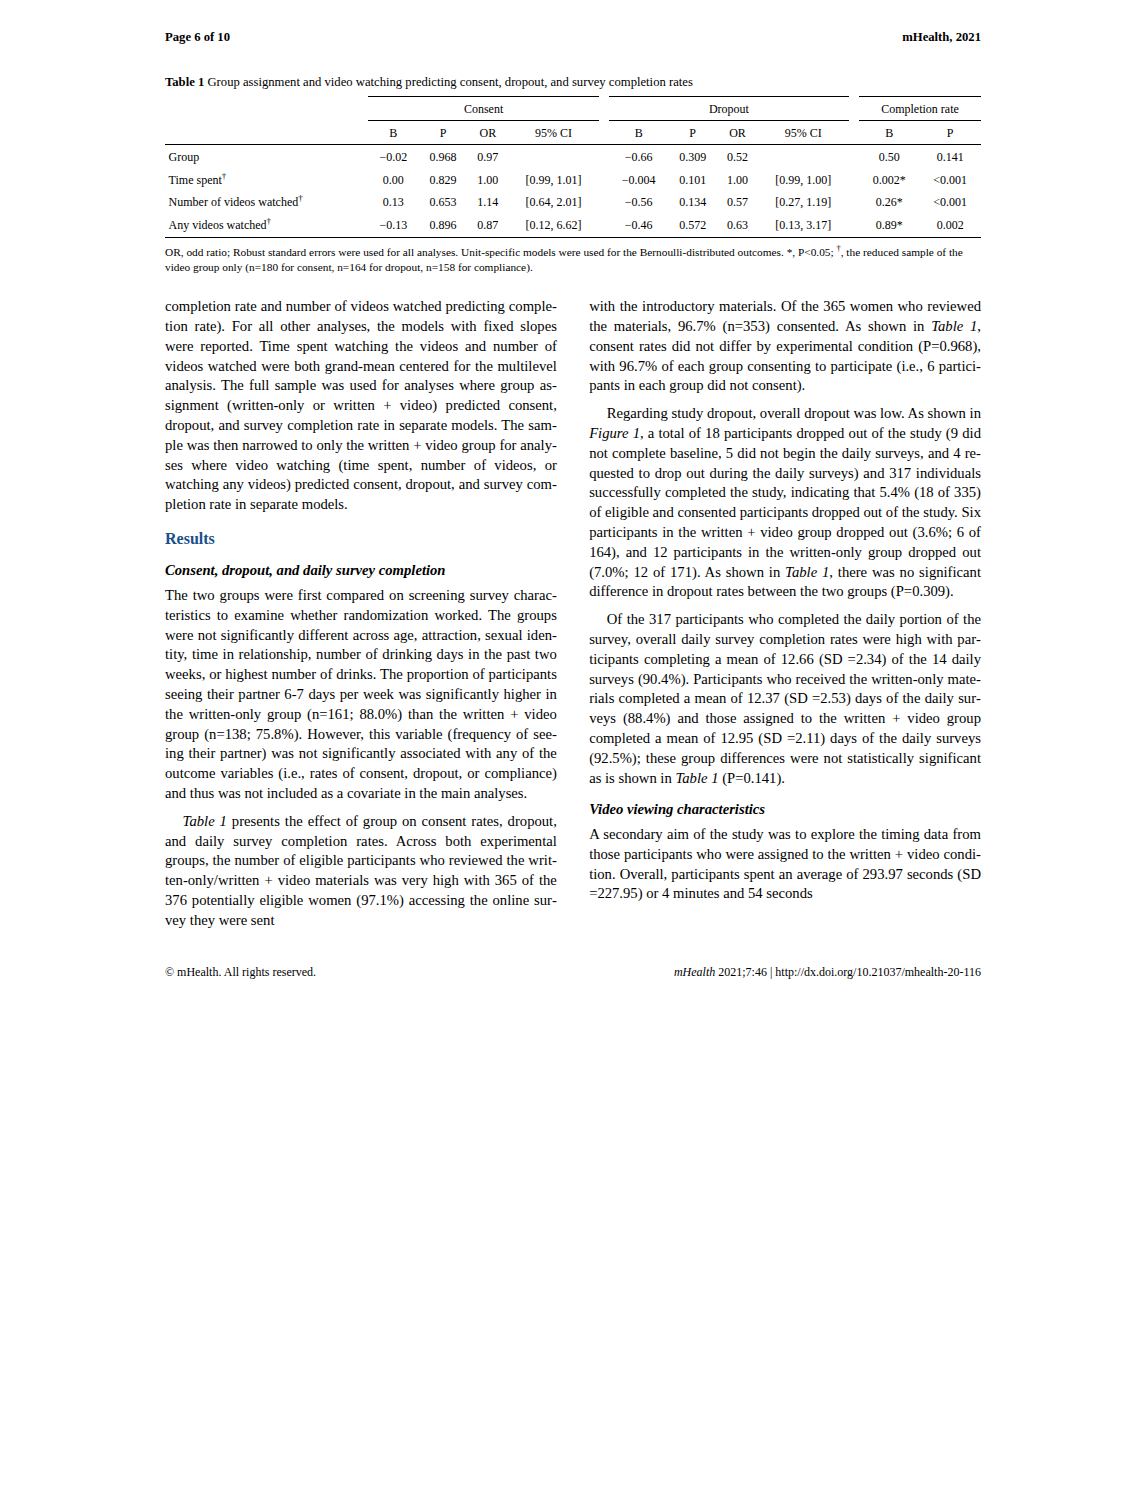Page 6 of 10 mHealth, 2021
Table 1 Group assignment and video watching predicting consent, dropout, and survey completion rates
| | Consent | | Dropout | | Completion rate |
| --- | --- | --- | --- | --- | --- |
| | B | P | OR | 95% CI | | B | P | OR | 95% CI | | B | P |
| Group | −0.02 | 0.968 | 0.97 | | | −0.66 | 0.309 | 0.52 | | | 0.50 | 0.141 |
| Time spent † | 0.00 | 0.829 | 1.00 | [0.99, 1.01] | | −0.004 | 0.101 | 1.00 | [0.99, 1.00] | | 0.002* | <0.001 |
| Number of videos watched † | 0.13 | 0.653 | 1.14 | [0.64, 2.01] | | −0.56 | 0.134 | 0.57 | [0.27, 1.19] | | 0.26* | <0.001 |
| Any videos watched † | −0.13 | 0.896 | 0.87 | [0.12, 6.62] | | −0.46 | 0.572 | 0.63 | [0.13, 3.17] | | 0.89* | 0.002 |
OR, odd ratio; Robust standard errors were used for all analyses. Unit-specific models were used for the Bernoulli-distributed outcomes. *, P<0.05; †, the reduced sample of the video group only (n=180 for consent, n=164 for dropout, n=158 for compliance).
completion rate and number of videos watched predicting completion rate). For all other analyses, the models with fixed slopes were reported. Time spent watching the videos and number of videos watched were both grand-mean centered for the multilevel analysis. The full sample was used for analyses where group assignment (written-only or written + video) predicted consent, dropout, and survey completion rate in separate models. The sample was then narrowed to only the written + video group for analyses where video watching (time spent, number of videos, or watching any videos) predicted consent, dropout, and survey completion rate in separate models.
Results
Consent, dropout, and daily survey completion
The two groups were first compared on screening survey characteristics to examine whether randomization worked. The groups were not significantly different across age, attraction, sexual identity, time in relationship, number of drinking days in the past two weeks, or highest number of drinks. The proportion of participants seeing their partner 6-7 days per week was significantly higher in the written-only group (n=161; 88.0%) than the written + video group (n=138; 75.8%). However, this variable (frequency of seeing their partner) was not significantly associated with any of the outcome variables (i.e., rates of consent, dropout, or compliance) and thus was not included as a covariate in the main analyses.
Table 1 presents the effect of group on consent rates, dropout, and daily survey completion rates. Across both experimental groups, the number of eligible participants who reviewed the written-only/written + video materials was very high with 365 of the 376 potentially eligible women (97.1%) accessing the online survey they were sent
with the introductory materials. Of the 365 women who reviewed the materials, 96.7% (n=353) consented. As shown in Table 1, consent rates did not differ by experimental condition (P=0.968), with 96.7% of each group consenting to participate (i.e., 6 participants in each group did not consent).
Regarding study dropout, overall dropout was low. As shown in Figure 1, a total of 18 participants dropped out of the study (9 did not complete baseline, 5 did not begin the daily surveys, and 4 requested to drop out during the daily surveys) and 317 individuals successfully completed the study, indicating that 5.4% (18 of 335) of eligible and consented participants dropped out of the study. Six participants in the written + video group dropped out (3.6%; 6 of 164), and 12 participants in the written-only group dropped out (7.0%; 12 of 171). As shown in Table 1, there was no significant difference in dropout rates between the two groups (P=0.309).
Of the 317 participants who completed the daily portion of the survey, overall daily survey completion rates were high with participants completing a mean of 12.66 (SD =2.34) of the 14 daily surveys (90.4%). Participants who received the written-only materials completed a mean of 12.37 (SD =2.53) days of the daily surveys (88.4%) and those assigned to the written + video group completed a mean of 12.95 (SD =2.11) days of the daily surveys (92.5%); these group differences were not statistically significant as is shown in Table 1 (P=0.141).
Video viewing characteristics
A secondary aim of the study was to explore the timing data from those participants who were assigned to the written + video condition. Overall, participants spent an average of 293.97 seconds (SD =227.95) or 4 minutes and 54 seconds
© mHealth. All rights reserved. mHealth 2021;7:46 | http://dx.doi.org/10.21037/mhealth-20-116